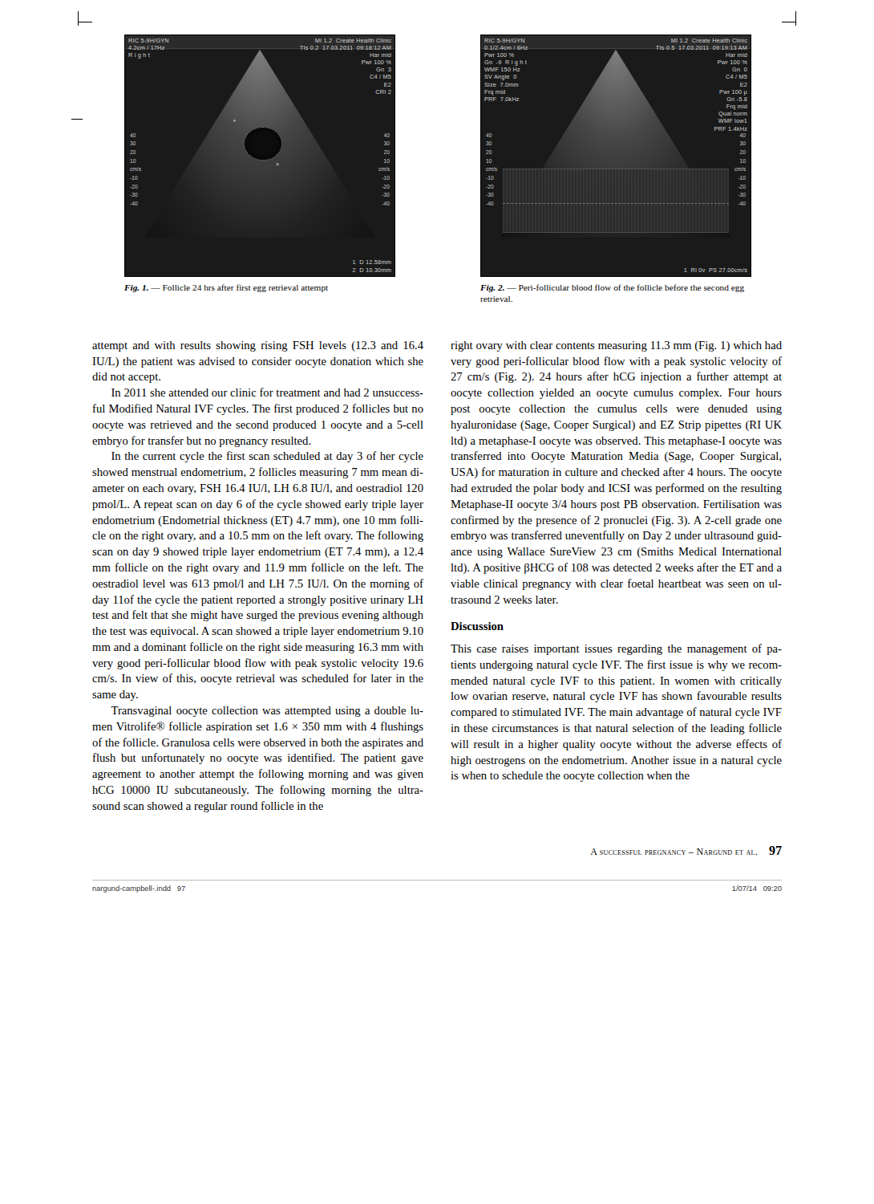RIC 5-9H/GYN
4.2cm / 17Hz
R i g h t
MI 1.2 Create Health Clinic
TIs 0.2 17.03.2011 09:18:12 AM
Har mid
Pwr 100 %
Gn 3
C4 / M5
E2
CRI 2
40
30
20
10
cm/s
-10
-20
-30
-40
40
30
20
10
cm/s
-10
-20
-30
-40
+
×
1 D 12.58mm
2 D 10.30mm
Fig. 1. — Follicle 24 hrs after first egg retrieval attempt
RIC 5-9H/GYN
0.1/2.4cm / 6Hz
Pwr 100 %
Gn -9 R i g h t
WMF 150 Hz
SV Angle 0
Size 7.0mm
Frq mid
PRF 7.0kHz
MI 1.2 Create Health Clinic
TIs 0.5 17.03.2011 09:19:13 AM
Har mid
Pwr 100 %
Gn 0
C4 / M5
E2
Pwr 100 µ
Gn -5.8
Frq mid
Qual norm
WMF low1
PRF 1.4kHz
40
30
20
10
cm/s
-10
-20
-30
-40
40
30
20
10
cm/s
-10
-20
-30
-40
1 RI 0v PS 27.00cm/s
Fig. 2. — Peri-follicular blood flow of the follicle before the second egg retrieval.
attempt and with results showing rising FSH levels (12.3 and 16.4 IU/L) the patient was advised to consider oocyte donation which she did not accept.
In 2011 she attended our clinic for treatment and had 2 unsuccessful Modified Natural IVF cycles. The first produced 2 follicles but no oocyte was retrieved and the second produced 1 oocyte and a 5-cell embryo for transfer but no pregnancy resulted.
In the current cycle the first scan scheduled at day 3 of her cycle showed menstrual endometrium, 2 follicles measuring 7 mm mean diameter on each ovary, FSH 16.4 IU/l, LH 6.8 IU/l, and oestradiol 120 pmol/L. A repeat scan on day 6 of the cycle showed early triple layer endometrium (Endometrial thickness (ET) 4.7 mm), one 10 mm follicle on the right ovary, and a 10.5 mm on the left ovary. The following scan on day 9 showed triple layer endometrium (ET 7.4 mm), a 12.4 mm follicle on the right ovary and 11.9 mm follicle on the left. The oestradiol level was 613 pmol/l and LH 7.5 IU/l. On the morning of day 11of the cycle the patient reported a strongly positive urinary LH test and felt that she might have surged the previous evening although the test was equivocal. A scan showed a triple layer endometrium 9.10 mm and a dominant follicle on the right side measuring 16.3 mm with very good peri-follicular blood flow with peak systolic velocity 19.6 cm/s. In view of this, oocyte retrieval was scheduled for later in the same day.
Transvaginal oocyte collection was attempted using a double lumen Vitrolife® follicle aspiration set 1.6 × 350 mm with 4 flushings of the follicle. Granulosa cells were observed in both the aspirates and flush but unfortunately no oocyte was identified. The patient gave agreement to another attempt the following morning and was given hCG 10000 IU subcutaneously. The following morning the ultra-sound scan showed a regular round follicle in the
right ovary with clear contents measuring 11.3 mm (Fig. 1) which had very good peri-follicular blood flow with a peak systolic velocity of 27 cm/s (Fig. 2). 24 hours after hCG injection a further attempt at oocyte collection yielded an oocyte cumulus complex. Four hours post oocyte collection the cumulus cells were denuded using hyaluronidase (Sage, Cooper Surgical) and EZ Strip pipettes (RI UK ltd) a metaphase-I oocyte was observed. This metaphase-I oocyte was transferred into Oocyte Maturation Media (Sage, Cooper Surgical, USA) for maturation in culture and checked after 4 hours. The oocyte had extruded the polar body and ICSI was performed on the resulting Metaphase-II oocyte 3/4 hours post PB observation. Fertilisation was confirmed by the presence of 2 pronuclei (Fig. 3). A 2-cell grade one embryo was transferred uneventfully on Day 2 under ultrasound guidance using Wallace SureView 23 cm (Smiths Medical International ltd). A positive βHCG of 108 was detected 2 weeks after the ET and a viable clinical pregnancy with clear foetal heartbeat was seen on ultrasound 2 weeks later.
Discussion
This case raises important issues regarding the management of patients undergoing natural cycle IVF. The first issue is why we recommended natural cycle IVF to this patient. In women with critically low ovarian reserve, natural cycle IVF has shown favourable results compared to stimulated IVF. The main advantage of natural cycle IVF in these circumstances is that natural selection of the leading follicle will result in a higher quality oocyte without the adverse effects of high oestrogens on the endometrium. Another issue in a natural cycle is when to schedule the oocyte collection when the
A successful pregnancy – Nargund et al. 97
nargund-campbell-.indd 97 1/07/14 09:20